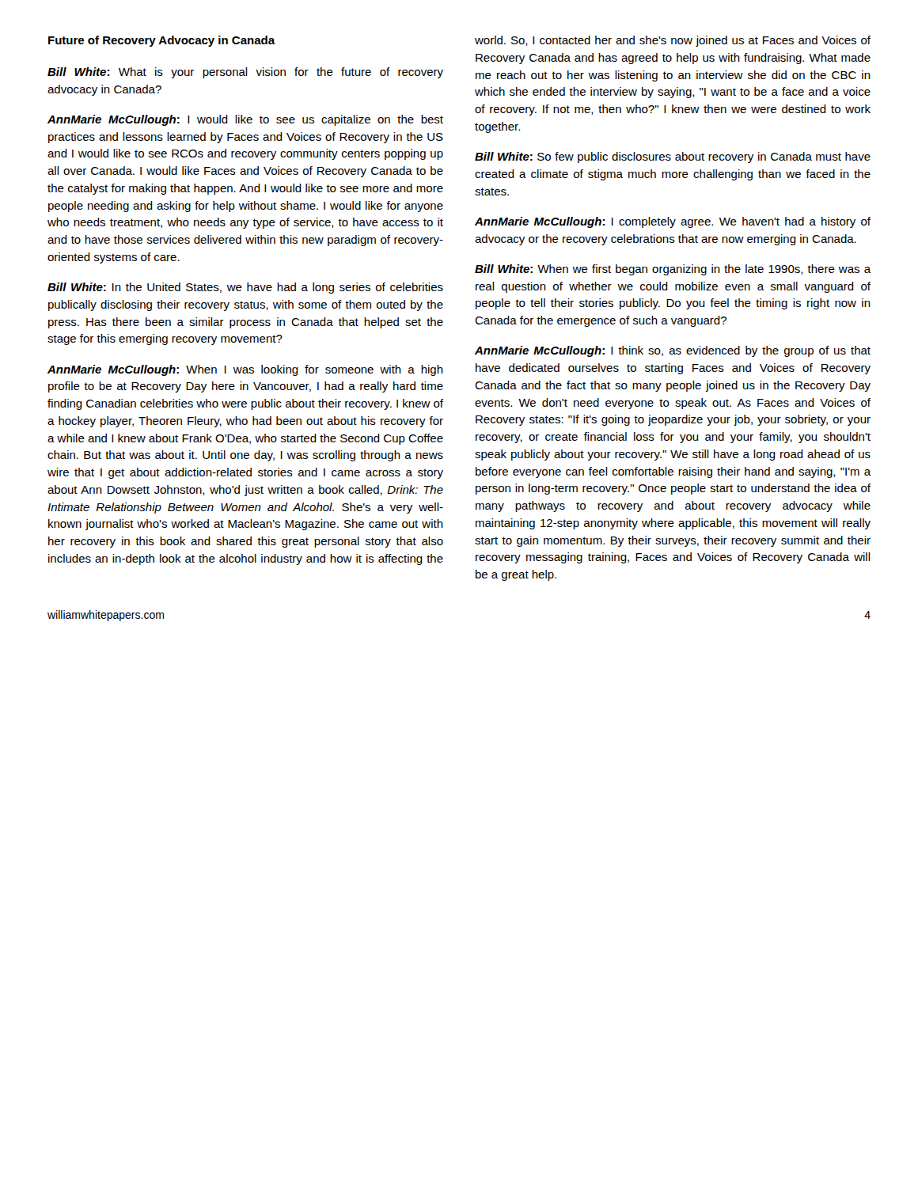Future of Recovery Advocacy in Canada
Bill White: What is your personal vision for the future of recovery advocacy in Canada?
AnnMarie McCullough: I would like to see us capitalize on the best practices and lessons learned by Faces and Voices of Recovery in the US and I would like to see RCOs and recovery community centers popping up all over Canada. I would like Faces and Voices of Recovery Canada to be the catalyst for making that happen. And I would like to see more and more people needing and asking for help without shame. I would like for anyone who needs treatment, who needs any type of service, to have access to it and to have those services delivered within this new paradigm of recovery-oriented systems of care.
Bill White: In the United States, we have had a long series of celebrities publically disclosing their recovery status, with some of them outed by the press. Has there been a similar process in Canada that helped set the stage for this emerging recovery movement?
AnnMarie McCullough: When I was looking for someone with a high profile to be at Recovery Day here in Vancouver, I had a really hard time finding Canadian celebrities who were public about their recovery. I knew of a hockey player, Theoren Fleury, who had been out about his recovery for a while and I knew about Frank O'Dea, who started the Second Cup Coffee chain. But that was about it. Until one day, I was scrolling through a news wire that I get about addiction-related stories and I came across a story about Ann Dowsett Johnston, who'd just written a book called, Drink: The Intimate Relationship Between Women and Alcohol. She's a very well-known journalist who's worked at Maclean's Magazine. She came out with her recovery in this book and shared this great personal story that also includes an in-depth look at the alcohol industry and how it is affecting the world. So, I contacted her and she's now joined us at Faces and Voices of Recovery Canada and has agreed to help us with fundraising. What made me reach out to her was listening to an interview she did on the CBC in which she ended the interview by saying, "I want to be a face and a voice of recovery. If not me, then who?" I knew then we were destined to work together.
Bill White: So few public disclosures about recovery in Canada must have created a climate of stigma much more challenging than we faced in the states.
AnnMarie McCullough: I completely agree. We haven't had a history of advocacy or the recovery celebrations that are now emerging in Canada.
Bill White: When we first began organizing in the late 1990s, there was a real question of whether we could mobilize even a small vanguard of people to tell their stories publicly. Do you feel the timing is right now in Canada for the emergence of such a vanguard?
AnnMarie McCullough: I think so, as evidenced by the group of us that have dedicated ourselves to starting Faces and Voices of Recovery Canada and the fact that so many people joined us in the Recovery Day events. We don't need everyone to speak out. As Faces and Voices of Recovery states: "If it's going to jeopardize your job, your sobriety, or your recovery, or create financial loss for you and your family, you shouldn't speak publicly about your recovery." We still have a long road ahead of us before everyone can feel comfortable raising their hand and saying, "I'm a person in long-term recovery." Once people start to understand the idea of many pathways to recovery and about recovery advocacy while maintaining 12-step anonymity where applicable, this movement will really start to gain momentum. By their surveys, their recovery summit and their recovery messaging training, Faces and Voices of Recovery Canada will be a great help.
williamwhitepapers.com 4